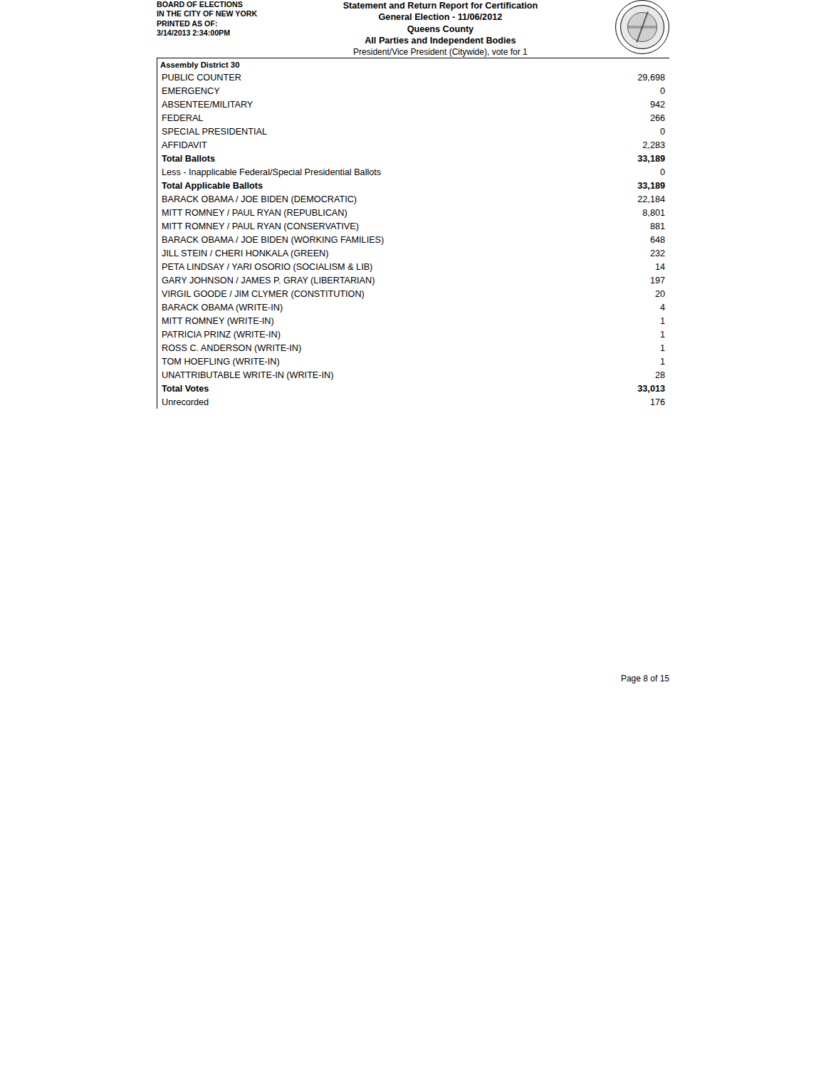BOARD OF ELECTIONS
IN THE CITY OF NEW YORK
PRINTED AS OF:
3/14/2013 2:34:00PM
Statement and Return Report for Certification
General Election - 11/06/2012
Queens County
All Parties and Independent Bodies
President/Vice President (Citywide), vote for 1
Assembly District 30
| PUBLIC COUNTER | 29,698 |
| EMERGENCY | 0 |
| ABSENTEE/MILITARY | 942 |
| FEDERAL | 266 |
| SPECIAL PRESIDENTIAL | 0 |
| AFFIDAVIT | 2,283 |
| Total Ballots | 33,189 |
| Less - Inapplicable Federal/Special Presidential Ballots | 0 |
| Total Applicable Ballots | 33,189 |
| BARACK OBAMA / JOE BIDEN (DEMOCRATIC) | 22,184 |
| MITT ROMNEY / PAUL RYAN (REPUBLICAN) | 8,801 |
| MITT ROMNEY / PAUL RYAN (CONSERVATIVE) | 881 |
| BARACK OBAMA / JOE BIDEN (WORKING FAMILIES) | 648 |
| JILL STEIN / CHERI HONKALA (GREEN) | 232 |
| PETA LINDSAY / YARI OSORIO (SOCIALISM & LIB) | 14 |
| GARY JOHNSON / JAMES P. GRAY (LIBERTARIAN) | 197 |
| VIRGIL GOODE / JIM CLYMER (CONSTITUTION) | 20 |
| BARACK OBAMA (WRITE-IN) | 4 |
| MITT ROMNEY (WRITE-IN) | 1 |
| PATRICIA PRINZ (WRITE-IN) | 1 |
| ROSS C. ANDERSON (WRITE-IN) | 1 |
| TOM HOEFLING (WRITE-IN) | 1 |
| UNATTRIBUTABLE WRITE-IN (WRITE-IN) | 28 |
| Total Votes | 33,013 |
| Unrecorded | 176 |
Page 8 of 15